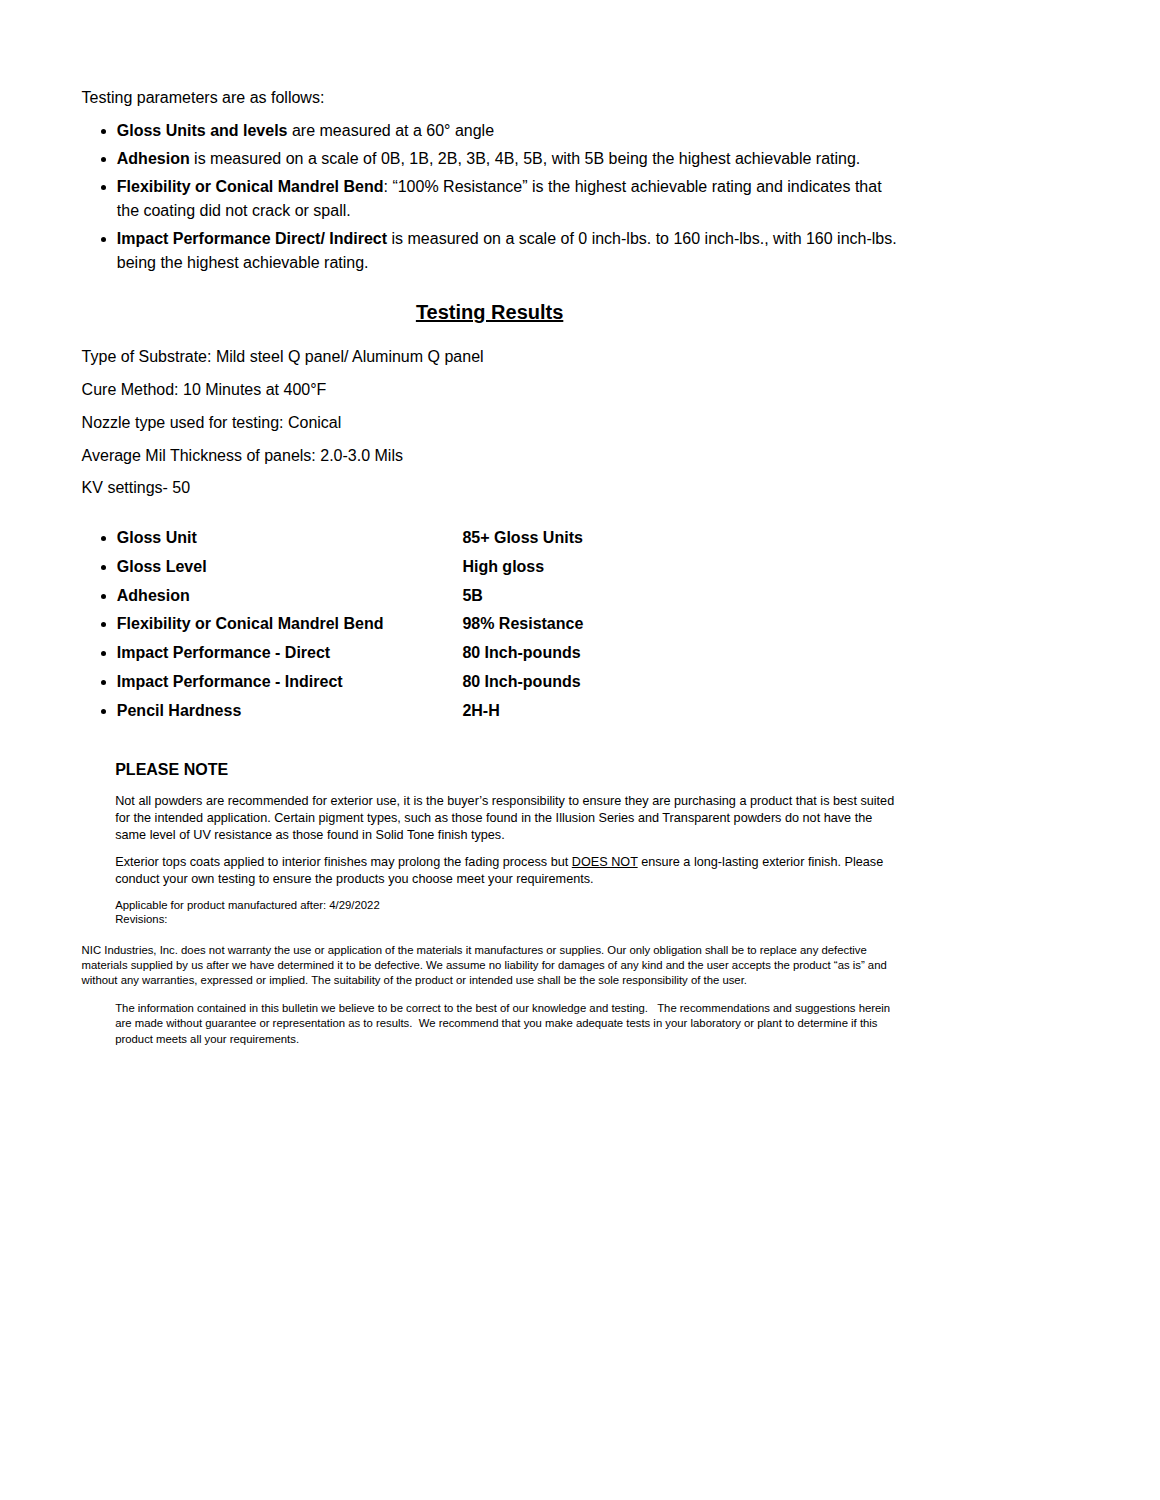Testing parameters are as follows:
Gloss Units and levels are measured at a 60° angle
Adhesion is measured on a scale of 0B, 1B, 2B, 3B, 4B, 5B, with 5B being the highest achievable rating.
Flexibility or Conical Mandrel Bend: “100% Resistance” is the highest achievable rating and indicates that the coating did not crack or spall.
Impact Performance Direct/ Indirect is measured on a scale of 0 inch-lbs. to 160 inch-lbs., with 160 inch-lbs. being the highest achievable rating.
Testing Results
Type of Substrate: Mild steel Q panel/ Aluminum Q panel
Cure Method: 10 Minutes at 400°F
Nozzle type used for testing: Conical
Average Mil Thickness of panels: 2.0-3.0 Mils
KV settings- 50
Gloss Unit 85+ Gloss Units
Gloss Level High gloss
Adhesion 5B
Flexibility or Conical Mandrel Bend 98% Resistance
Impact Performance - Direct 80 Inch-pounds
Impact Performance - Indirect 80 Inch-pounds
Pencil Hardness 2H-H
PLEASE NOTE
Not all powders are recommended for exterior use, it is the buyer’s responsibility to ensure they are purchasing a product that is best suited for the intended application. Certain pigment types, such as those found in the Illusion Series and Transparent powders do not have the same level of UV resistance as those found in Solid Tone finish types.
Exterior tops coats applied to interior finishes may prolong the fading process but DOES NOT ensure a long-lasting exterior finish. Please conduct your own testing to ensure the products you choose meet your requirements.
Applicable for product manufactured after: 4/29/2022
Revisions:
NIC Industries, Inc. does not warranty the use or application of the materials it manufactures or supplies. Our only obligation shall be to replace any defective materials supplied by us after we have determined it to be defective. We assume no liability for damages of any kind and the user accepts the product “as is” and without any warranties, expressed or implied. The suitability of the product or intended use shall be the sole responsibility of the user.
The information contained in this bulletin we believe to be correct to the best of our knowledge and testing. The recommendations and suggestions herein are made without guarantee or representation as to results. We recommend that you make adequate tests in your laboratory or plant to determine if this product meets all your requirements.